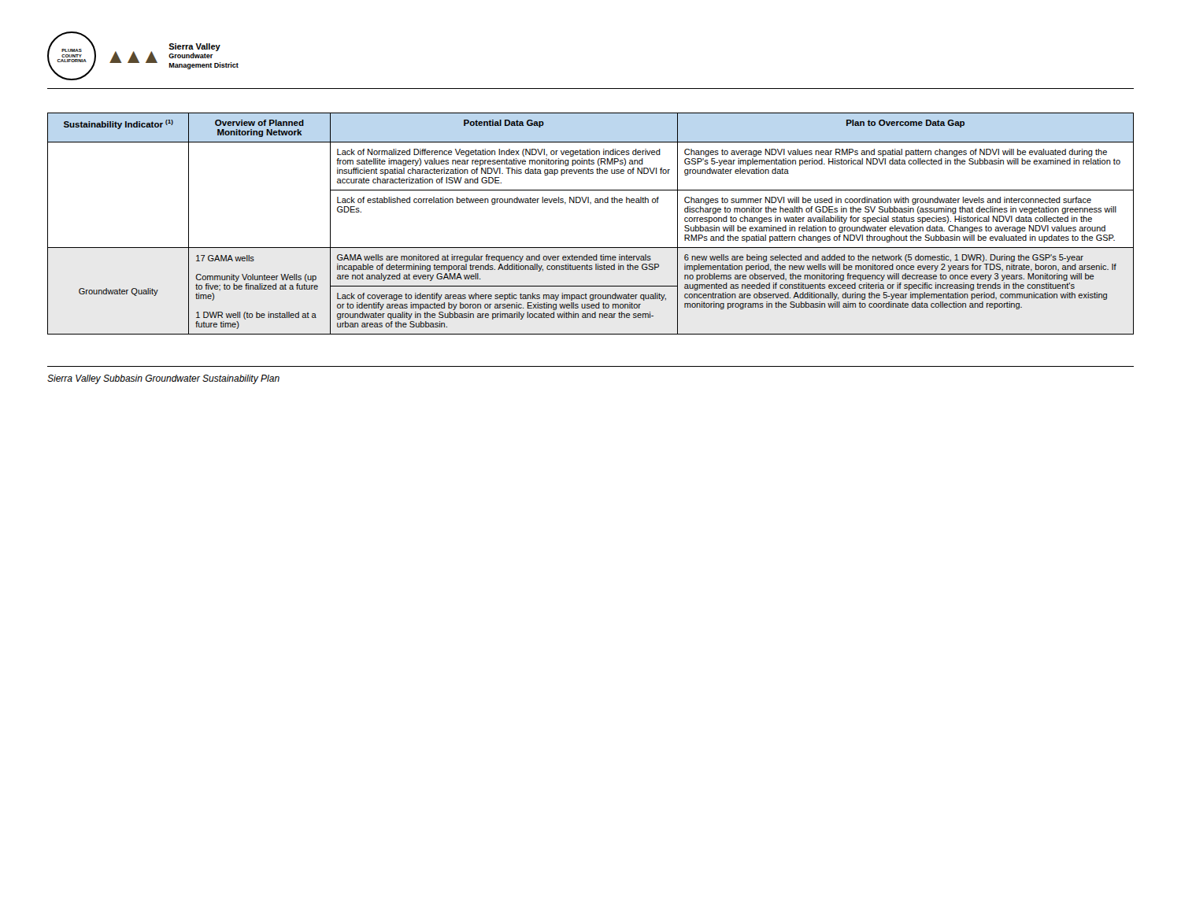PLUMAS
COUNTY
CALIFORNIA
▲▲▲
Sierra Valley
Groundwater
Management District
| Sustainability Indicator (1) | Overview of Planned Monitoring Network | Potential Data Gap | Plan to Overcome Data Gap |
| --- | --- | --- | --- |
| | | Lack of Normalized Difference Vegetation Index (NDVI, or vegetation indices derived from satellite imagery) values near representative monitoring points (RMPs) and insufficient spatial characterization of NDVI. This data gap prevents the use of NDVI for accurate characterization of ISW and GDE. | Changes to average NDVI values near RMPs and spatial pattern changes of NDVI will be evaluated during the GSP's 5-year implementation period. Historical NDVI data collected in the Subbasin will be examined in relation to groundwater elevation data |
| Lack of established correlation between groundwater levels, NDVI, and the health of GDEs. | Changes to summer NDVI will be used in coordination with groundwater levels and interconnected surface discharge to monitor the health of GDEs in the SV Subbasin (assuming that declines in vegetation greenness will correspond to changes in water availability for special status species). Historical NDVI data collected in the Subbasin will be examined in relation to groundwater elevation data. Changes to average NDVI values around RMPs and the spatial pattern changes of NDVI throughout the Subbasin will be evaluated in updates to the GSP. |
| Groundwater Quality | 17 GAMA wells Community Volunteer Wells (up to five; to be finalized at a future time) 1 DWR well (to be installed at a future time) | GAMA wells are monitored at irregular frequency and over extended time intervals incapable of determining temporal trends. Additionally, constituents listed in the GSP are not analyzed at every GAMA well. | 6 new wells are being selected and added to the network (5 domestic, 1 DWR). During the GSP's 5-year implementation period, the new wells will be monitored once every 2 years for TDS, nitrate, boron, and arsenic. If no problems are observed, the monitoring frequency will decrease to once every 3 years. Monitoring will be augmented as needed if constituents exceed criteria or if specific increasing trends in the constituent's concentration are observed. Additionally, during the 5-year implementation period, communication with existing monitoring programs in the Subbasin will aim to coordinate data collection and reporting. |
| Lack of coverage to identify areas where septic tanks may impact groundwater quality, or to identify areas impacted by boron or arsenic. Existing wells used to monitor groundwater quality in the Subbasin are primarily located within and near the semi-urban areas of the Subbasin. |
Sierra Valley Subbasin Groundwater Sustainability Plan